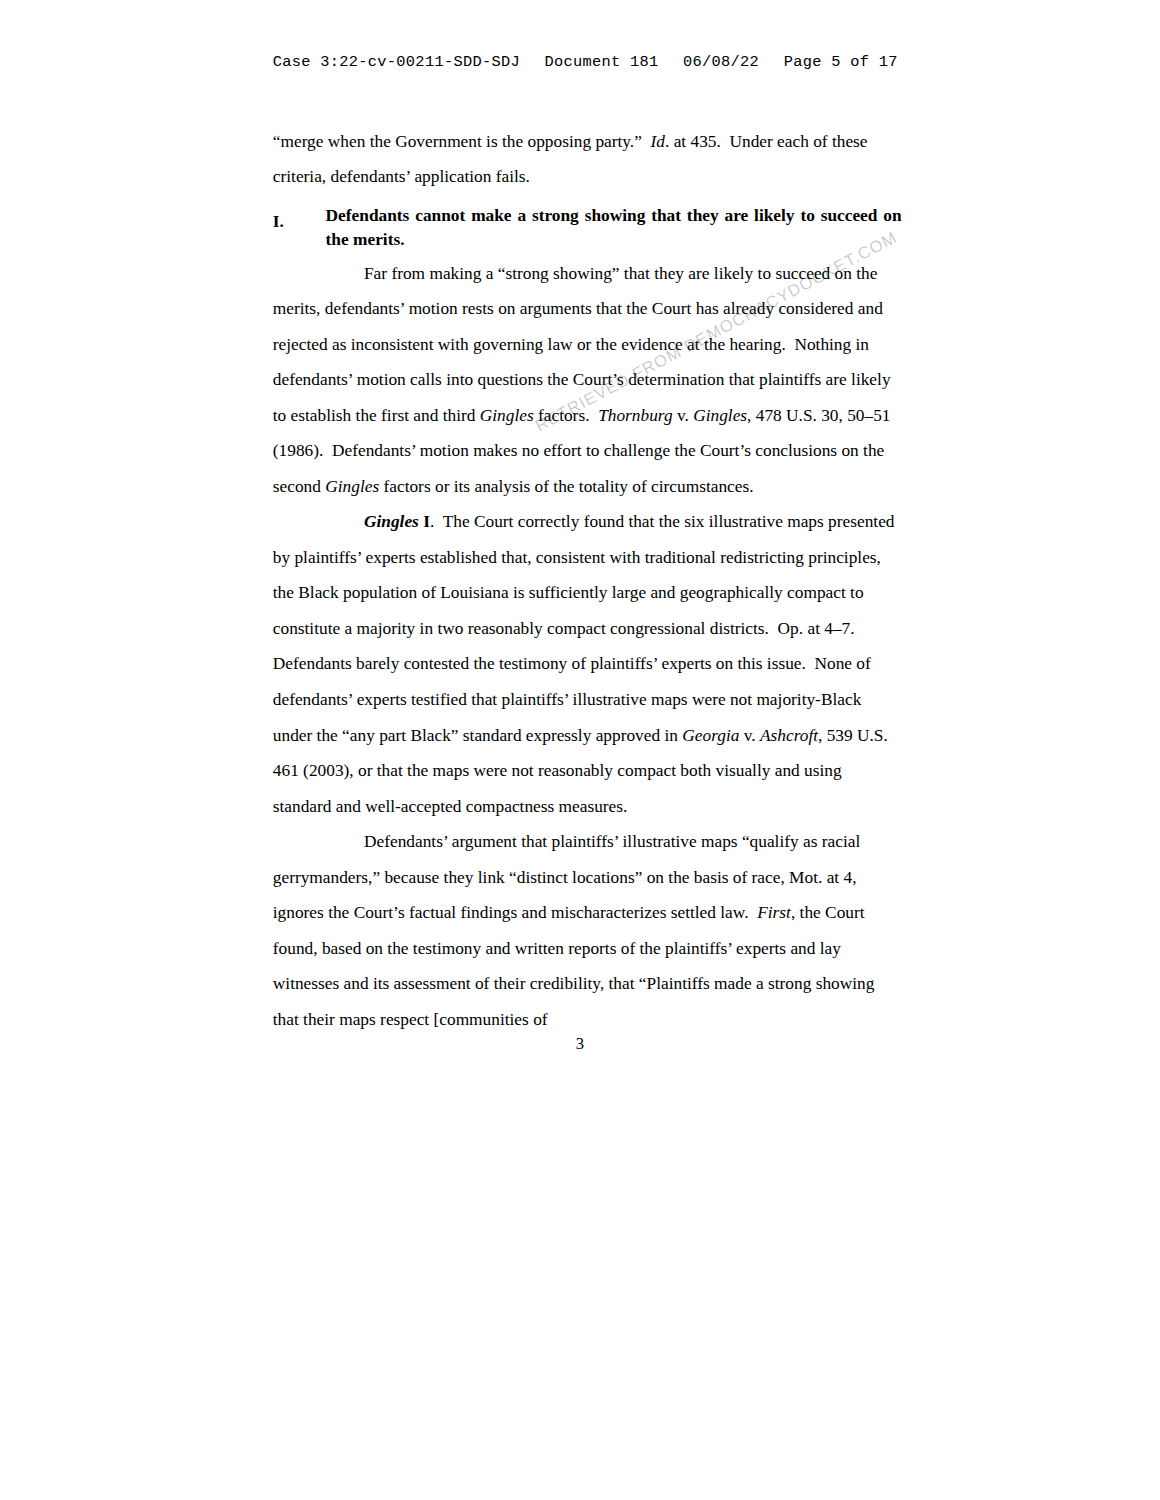Case 3:22-cv-00211-SDD-SDJ Document 181 06/08/22 Page 5 of 17
RETRIEVED FROM DEMOCRACYDOCKET.COM
“merge when the Government is the opposing party.” Id. at 435. Under each of these criteria, defendants’ application fails.
I.
Defendants cannot make a strong showing that they are likely to succeed on the merits.
Far from making a “strong showing” that they are likely to succeed on the merits, defendants’ motion rests on arguments that the Court has already considered and rejected as inconsistent with governing law or the evidence at the hearing. Nothing in defendants’ motion calls into questions the Court’s determination that plaintiffs are likely to establish the first and third Gingles factors. Thornburg v. Gingles, 478 U.S. 30, 50–51 (1986). Defendants’ motion makes no effort to challenge the Court’s conclusions on the second Gingles factors or its analysis of the totality of circumstances.
Gingles I. The Court correctly found that the six illustrative maps presented by plaintiffs’ experts established that, consistent with traditional redistricting principles, the Black population of Louisiana is sufficiently large and geographically compact to constitute a majority in two reasonably compact congressional districts. Op. at 4–7. Defendants barely contested the testimony of plaintiffs’ experts on this issue. None of defendants’ experts testified that plaintiffs’ illustrative maps were not majority-Black under the “any part Black” standard expressly approved in Georgia v. Ashcroft, 539 U.S. 461 (2003), or that the maps were not reasonably compact both visually and using standard and well-accepted compactness measures.
Defendants’ argument that plaintiffs’ illustrative maps “qualify as racial gerrymanders,” because they link “distinct locations” on the basis of race, Mot. at 4, ignores the Court’s factual findings and mischaracterizes settled law. First, the Court found, based on the testimony and written reports of the plaintiffs’ experts and lay witnesses and its assessment of their credibility, that “Plaintiffs made a strong showing that their maps respect [communities of
3